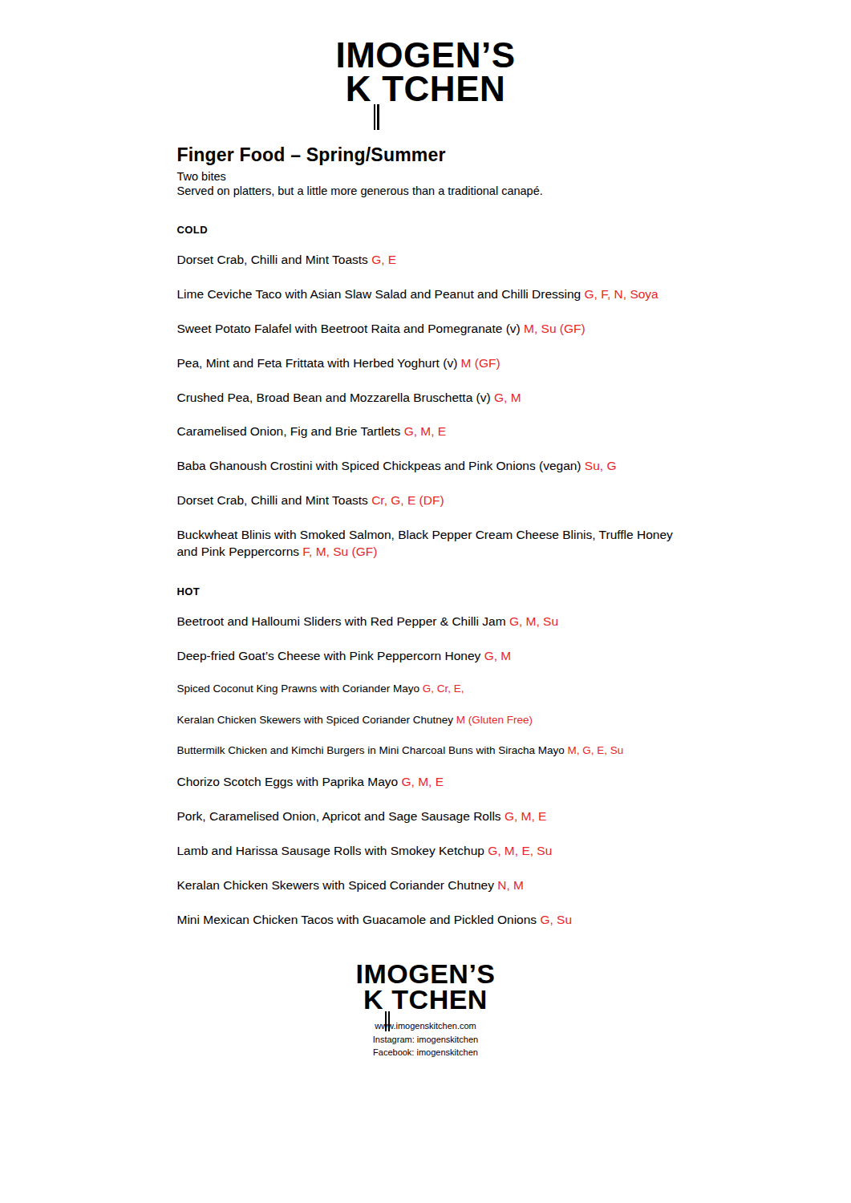IMOGEN’S
K TCHEN
Finger Food – Spring/Summer
Two bites
Served on platters, but a little more generous than a traditional canapé.
Cold
Dorset Crab, Chilli and Mint Toasts G, E
Lime Ceviche Taco with Asian Slaw Salad and Peanut and Chilli Dressing G, F, N, Soya
Sweet Potato Falafel with Beetroot Raita and Pomegranate (v) M, Su (GF)
Pea, Mint and Feta Frittata with Herbed Yoghurt (v) M (GF)
Crushed Pea, Broad Bean and Mozzarella Bruschetta (v) G, M
Caramelised Onion, Fig and Brie Tartlets G, M, E
Baba Ghanoush Crostini with Spiced Chickpeas and Pink Onions (vegan) Su, G
Dorset Crab, Chilli and Mint Toasts Cr, G, E (DF)
Buckwheat Blinis with Smoked Salmon, Black Pepper Cream Cheese Blinis, Truffle Honey and Pink Peppercorns F, M, Su (GF)
Hot
Beetroot and Halloumi Sliders with Red Pepper & Chilli Jam G, M, Su
Deep-fried Goat’s Cheese with Pink Peppercorn Honey G, M
Spiced Coconut King Prawns with Coriander Mayo G, Cr, E,
Keralan Chicken Skewers with Spiced Coriander Chutney M (Gluten Free)
Buttermilk Chicken and Kimchi Burgers in Mini Charcoal Buns with Siracha Mayo M, G, E, Su
Chorizo Scotch Eggs with Paprika Mayo G, M, E
Pork, Caramelised Onion, Apricot and Sage Sausage Rolls G, M, E
Lamb and Harissa Sausage Rolls with Smokey Ketchup G, M, E, Su
Keralan Chicken Skewers with Spiced Coriander Chutney N, M
Mini Mexican Chicken Tacos with Guacamole and Pickled Onions G, Su
IMOGEN’S
K TCHEN
www.imogenskitchen.com
Instagram: imogenskitchen
Facebook: imogenskitchen